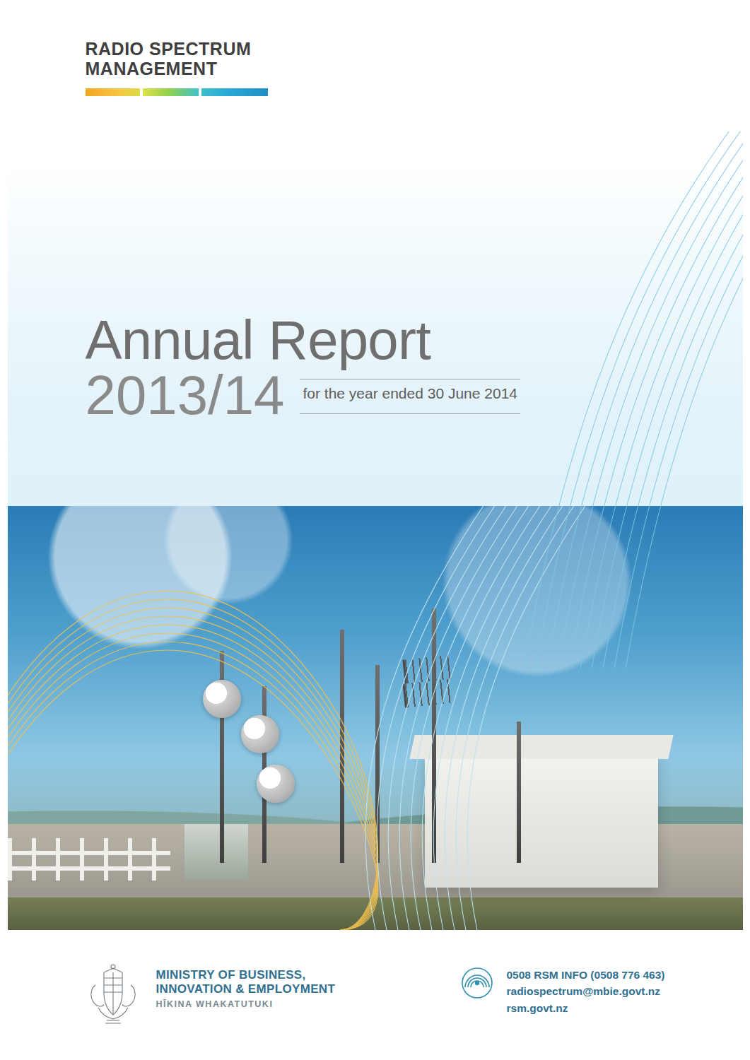Radio Spectrum
Management
Annual Report
2013/14
for the year ended 30 June 2014
Ministry of Business,
Innovation & Employment
Hīkina Whakatutuki
0508 RSM INFO (0508 776 463)
radiospectrum@mbie.govt.nz
rsm.govt.nz